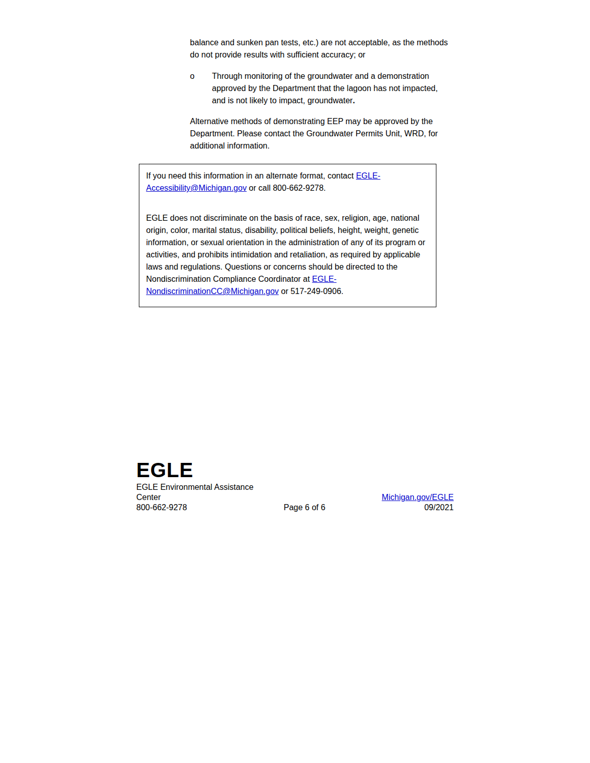balance and sunken pan tests, etc.) are not acceptable, as the methods do not provide results with sufficient accuracy; or
o Through monitoring of the groundwater and a demonstration approved by the Department that the lagoon has not impacted, and is not likely to impact, groundwater.
Alternative methods of demonstrating EEP may be approved by the Department. Please contact the Groundwater Permits Unit, WRD, for additional information.
If you need this information in an alternate format, contact EGLE-Accessibility@Michigan.gov or call 800-662-9278.
EGLE does not discriminate on the basis of race, sex, religion, age, national origin, color, marital status, disability, political beliefs, height, weight, genetic information, or sexual orientation in the administration of any of its program or activities, and prohibits intimidation and retaliation, as required by applicable laws and regulations. Questions or concerns should be directed to the Nondiscrimination Compliance Coordinator at EGLE-NondiscriminationCC@Michigan.gov or 517-249-0906.
| EGLE EGLE Environmental Assistance Center 800-662-9278 | Page 6 of 6 | Michigan.gov/EGLE 09/2021 |